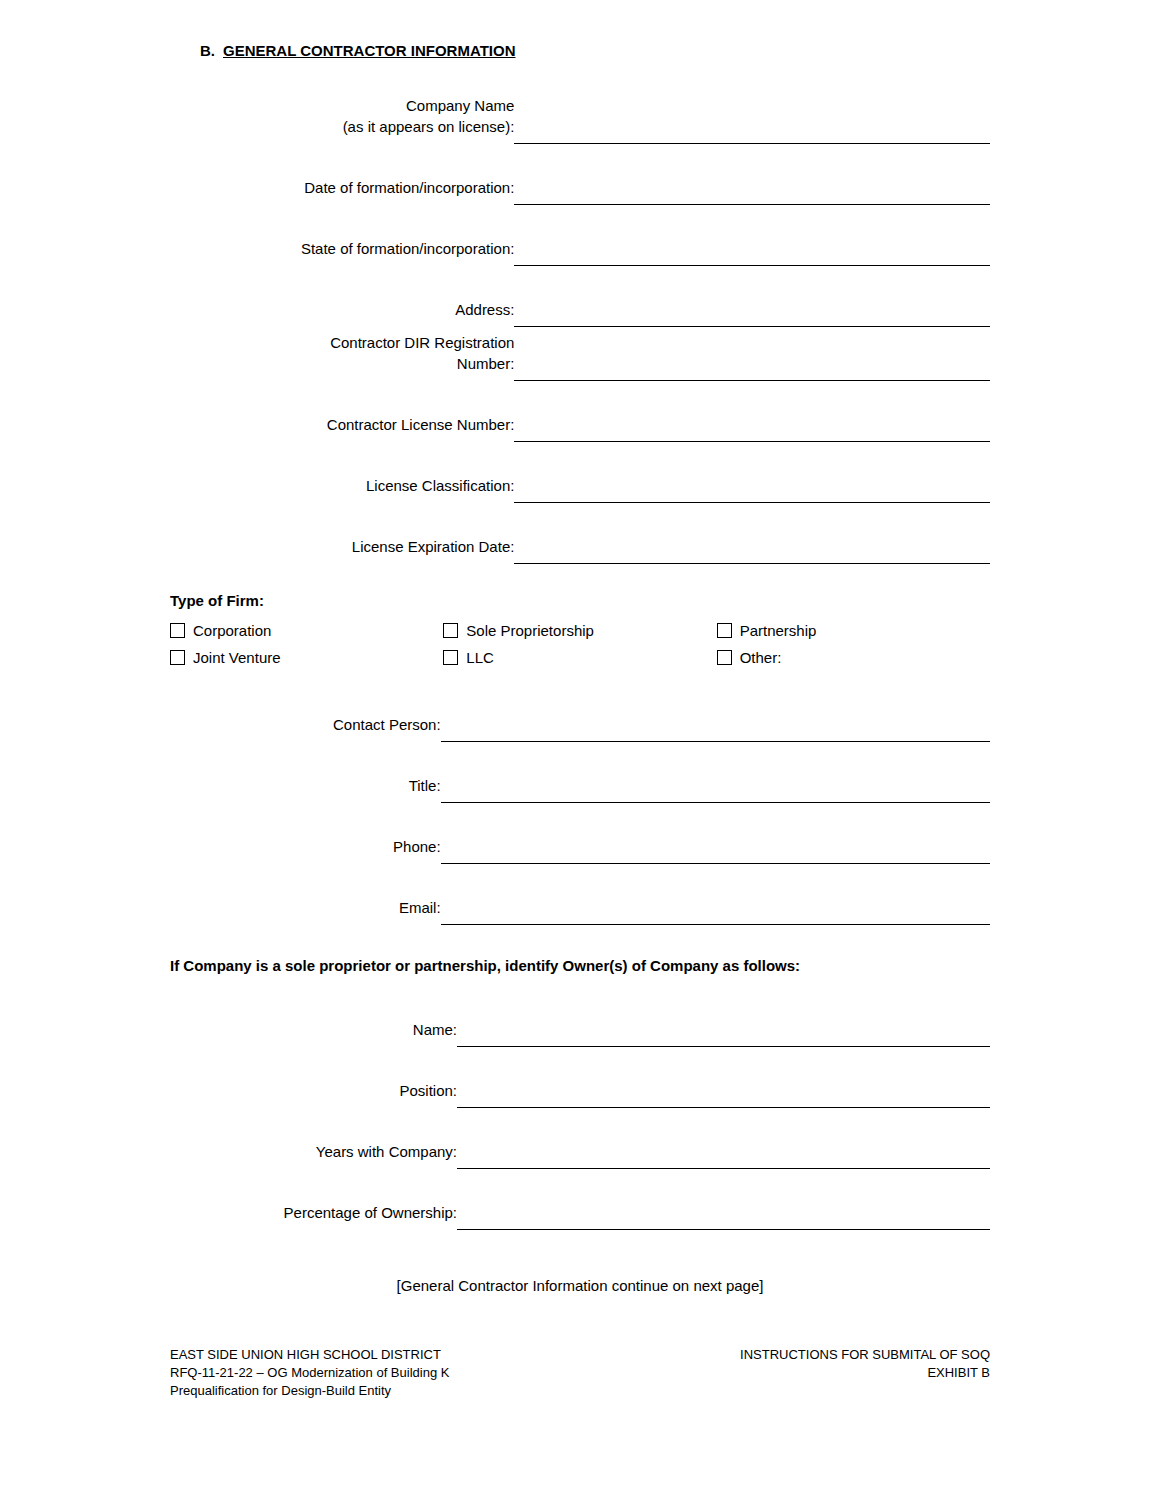B. GENERAL CONTRACTOR INFORMATION
| Company Name (as it appears on license): | |
| Date of formation/incorporation: | |
| State of formation/incorporation: | |
| Address: | |
| Contractor DIR Registration Number: | |
| Contractor License Number: | |
| License Classification: | |
| License Expiration Date: | |
Type of Firm:
| Corporation | Sole Proprietorship | Partnership |
| Joint Venture | LLC | Other: |
| Contact Person: | |
| Title: | |
| Phone: | |
| Email: | |
If Company is a sole proprietor or partnership, identify Owner(s) of Company as follows:
| Name: | |
| Position: | |
| Years with Company: | |
| Percentage of Ownership: | |
[General Contractor Information continue on next page]
EAST SIDE UNION HIGH SCHOOL DISTRICT
RFQ-11-21-22 – OG Modernization of Building K
Prequalification for Design-Build Entity
INSTRUCTIONS FOR SUBMITAL OF SOQ
EXHIBIT B